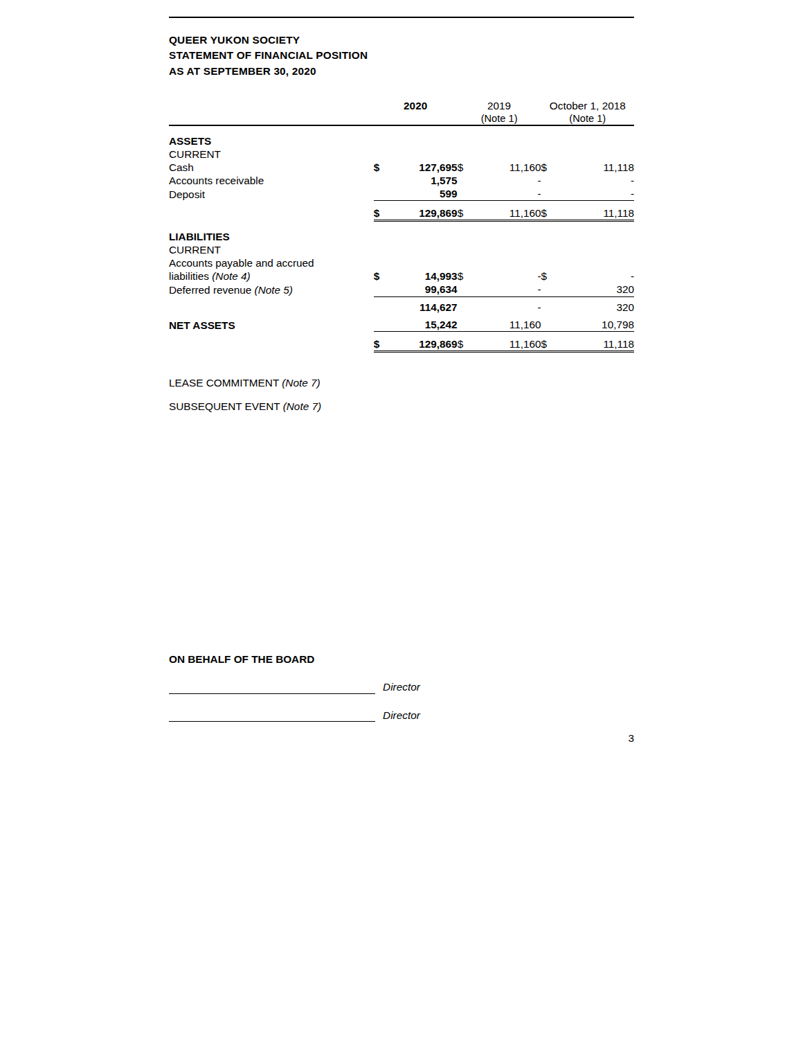QUEER YUKON SOCIETY
STATEMENT OF FINANCIAL POSITION
AS AT SEPTEMBER 30, 2020
| | 2020 | 2019 | October 1, 2018 |
| | | (Note 1) | (Note 1) |
| ASSETS | |
| CURRENT | |
| Cash | $ | 127,695 | $ | 11,160 | $ | 11,118 |
| Accounts receivable | | 1,575 | | - | | - |
| Deposit | | 599 | | - | | - |
| | $ | 129,869 | $ | 11,160 | $ | 11,118 |
| LIABILITIES | |
| CURRENT | |
| Accounts payable and accrued | |
| liabilities (Note 4) | $ | 14,993 | $ | - | $ | - |
| Deferred revenue (Note 5) | | 99,634 | | - | | 320 |
| | | 114,627 | | - | | 320 |
| NET ASSETS | | 15,242 | | 11,160 | | 10,798 |
| | $ | 129,869 | $ | 11,160 | $ | 11,118 |
LEASE COMMITMENT (Note 7)
SUBSEQUENT EVENT (Note 7)
ON BEHALF OF THE BOARD
Director
Director
3